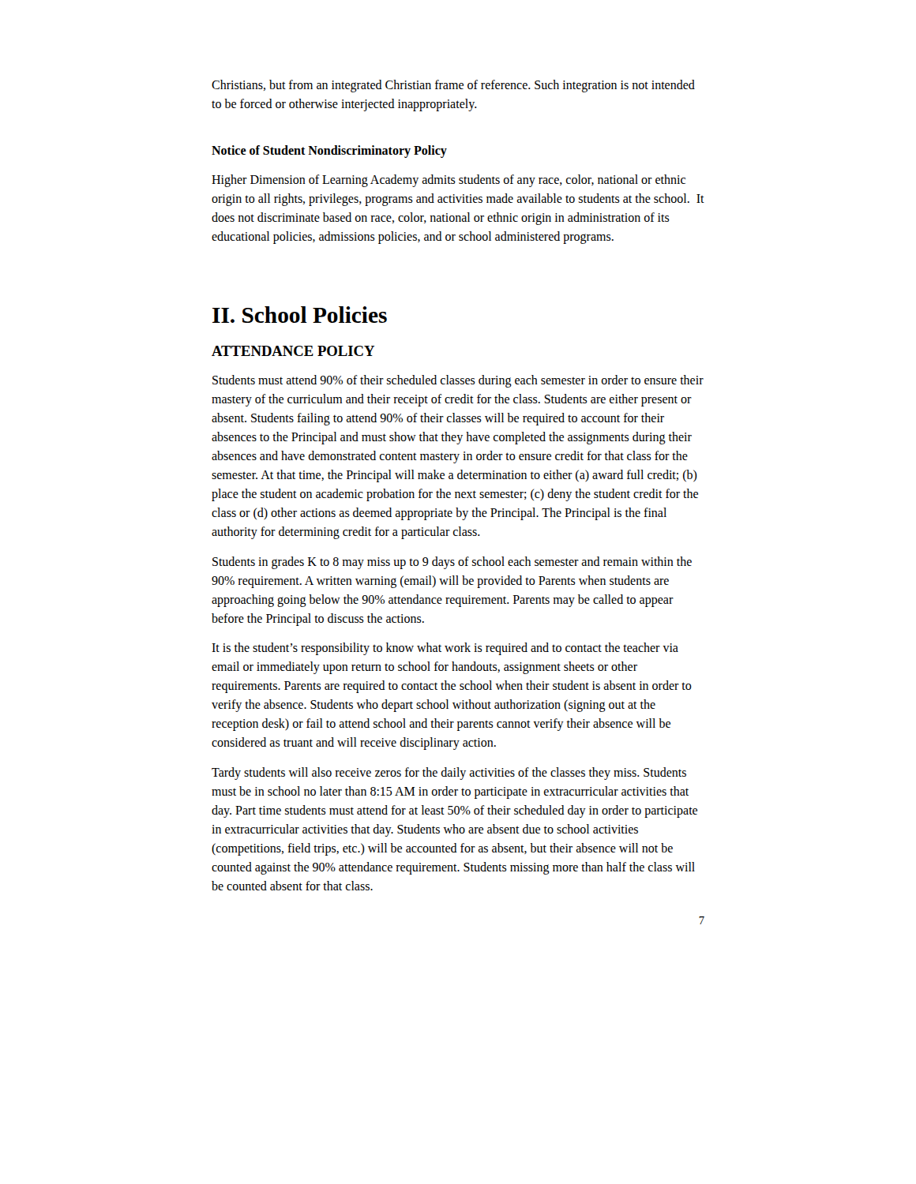Christians, but from an integrated Christian frame of reference. Such integration is not intended to be forced or otherwise interjected inappropriately.
Notice of Student Nondiscriminatory Policy
Higher Dimension of Learning Academy admits students of any race, color, national or ethnic origin to all rights, privileges, programs and activities made available to students at the school. It does not discriminate based on race, color, national or ethnic origin in administration of its educational policies, admissions policies, and or school administered programs.
II. School Policies
ATTENDANCE POLICY
Students must attend 90% of their scheduled classes during each semester in order to ensure their mastery of the curriculum and their receipt of credit for the class. Students are either present or absent. Students failing to attend 90% of their classes will be required to account for their absences to the Principal and must show that they have completed the assignments during their absences and have demonstrated content mastery in order to ensure credit for that class for the semester. At that time, the Principal will make a determination to either (a) award full credit; (b) place the student on academic probation for the next semester; (c) deny the student credit for the class or (d) other actions as deemed appropriate by the Principal. The Principal is the final authority for determining credit for a particular class.
Students in grades K to 8 may miss up to 9 days of school each semester and remain within the 90% requirement. A written warning (email) will be provided to Parents when students are approaching going below the 90% attendance requirement. Parents may be called to appear before the Principal to discuss the actions.
It is the student’s responsibility to know what work is required and to contact the teacher via email or immediately upon return to school for handouts, assignment sheets or other requirements. Parents are required to contact the school when their student is absent in order to verify the absence. Students who depart school without authorization (signing out at the reception desk) or fail to attend school and their parents cannot verify their absence will be considered as truant and will receive disciplinary action.
Tardy students will also receive zeros for the daily activities of the classes they miss. Students must be in school no later than 8:15 AM in order to participate in extracurricular activities that day. Part time students must attend for at least 50% of their scheduled day in order to participate in extracurricular activities that day. Students who are absent due to school activities (competitions, field trips, etc.) will be accounted for as absent, but their absence will not be counted against the 90% attendance requirement. Students missing more than half the class will be counted absent for that class.
7